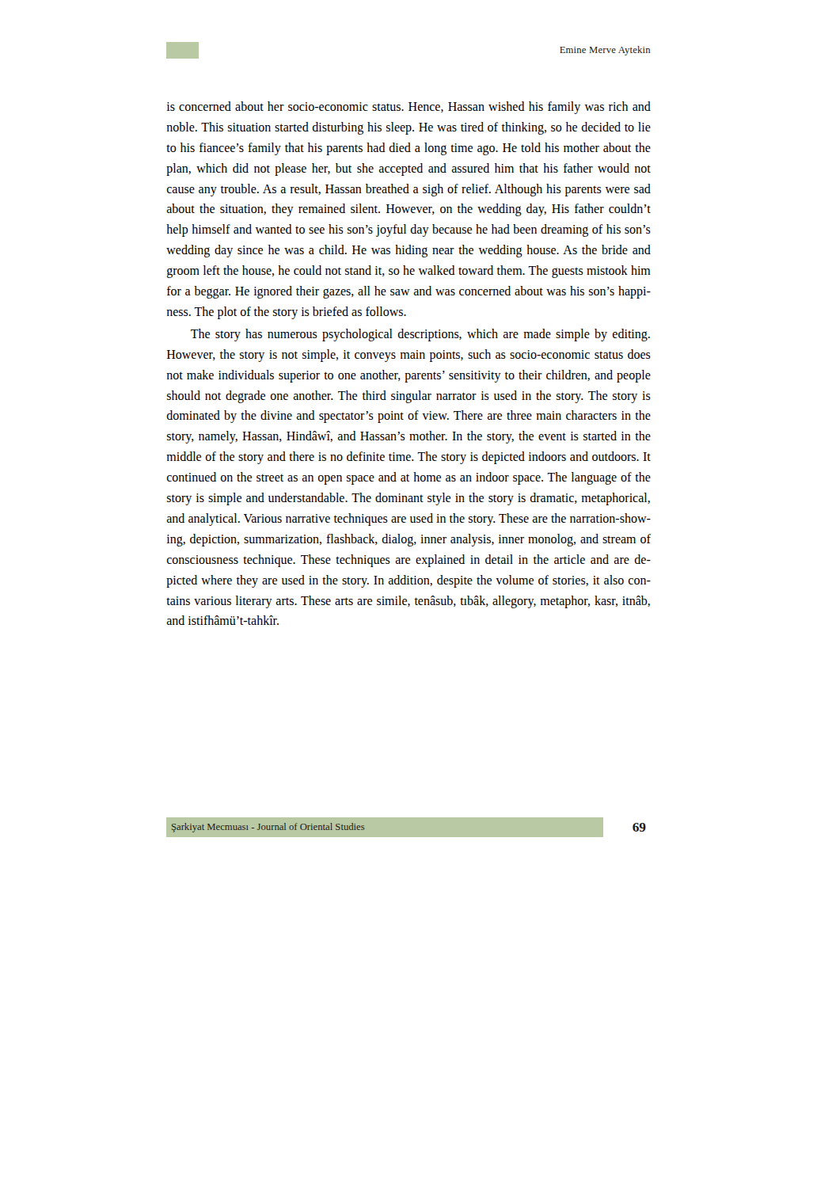Emine Merve Aytekin
is concerned about her socio-economic status. Hence, Hassan wished his family was rich and noble. This situation started disturbing his sleep. He was tired of thinking, so he decided to lie to his fiancee’s family that his parents had died a long time ago. He told his mother about the plan, which did not please her, but she accepted and assured him that his father would not cause any trouble. As a result, Hassan breathed a sigh of relief. Although his parents were sad about the situation, they remained silent. However, on the wedding day, His father couldn’t help himself and wanted to see his son’s joyful day because he had been dreaming of his son’s wedding day since he was a child. He was hiding near the wedding house. As the bride and groom left the house, he could not stand it, so he walked toward them. The guests mistook him for a beggar. He ignored their gazes, all he saw and was concerned about was his son’s happiness. The plot of the story is briefed as follows.
The story has numerous psychological descriptions, which are made simple by editing. However, the story is not simple, it conveys main points, such as socio-economic status does not make individuals superior to one another, parents’ sensitivity to their children, and people should not degrade one another. The third singular narrator is used in the story. The story is dominated by the divine and spectator’s point of view. There are three main characters in the story, namely, Hassan, Hindâwî, and Hassan’s mother. In the story, the event is started in the middle of the story and there is no definite time. The story is depicted indoors and outdoors. It continued on the street as an open space and at home as an indoor space. The language of the story is simple and understandable. The dominant style in the story is dramatic, metaphorical, and analytical. Various narrative techniques are used in the story. These are the narration-showing, depiction, summarization, flashback, dialog, inner analysis, inner monolog, and stream of consciousness technique. These techniques are explained in detail in the article and are depicted where they are used in the story. In addition, despite the volume of stories, it also contains various literary arts. These arts are simile, tenâsub, tıbâk, allegory, metaphor, kasr, itnâb, and istifhâmü’t-tahkîr.
Şarkiyat Mecmuası - Journal of Oriental Studies
69